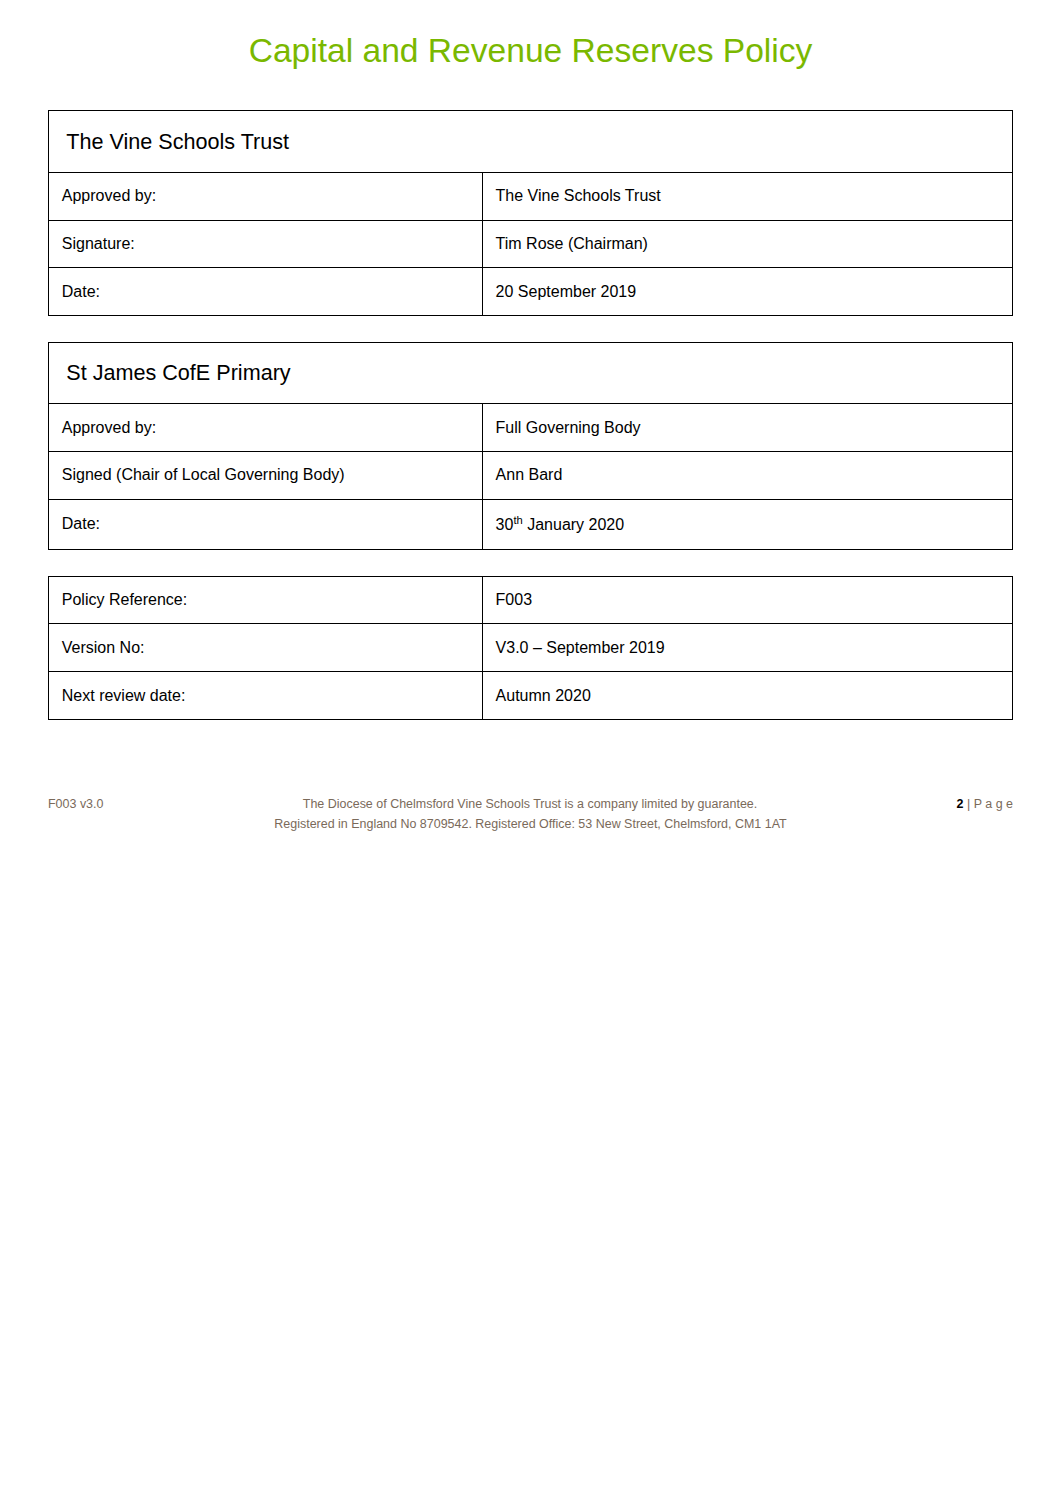Capital and Revenue Reserves Policy
| The Vine Schools Trust |
| Approved by: | The Vine Schools Trust |
| Signature: | Tim Rose (Chairman) |
| Date: | 20 September 2019 |
| St James CofE Primary |
| Approved by: | Full Governing Body |
| Signed (Chair of Local Governing Body) | Ann Bard |
| Date: | 30 th January 2020 |
| Policy Reference: | F003 |
| Version No: | V3.0 – September 2019 |
| Next review date: | Autumn 2020 |
F003 v3.0 The Diocese of Chelmsford Vine Schools Trust is a company limited by guarantee. 2 | P a g e
Registered in England No 8709542. Registered Office: 53 New Street, Chelmsford, CM1 1AT